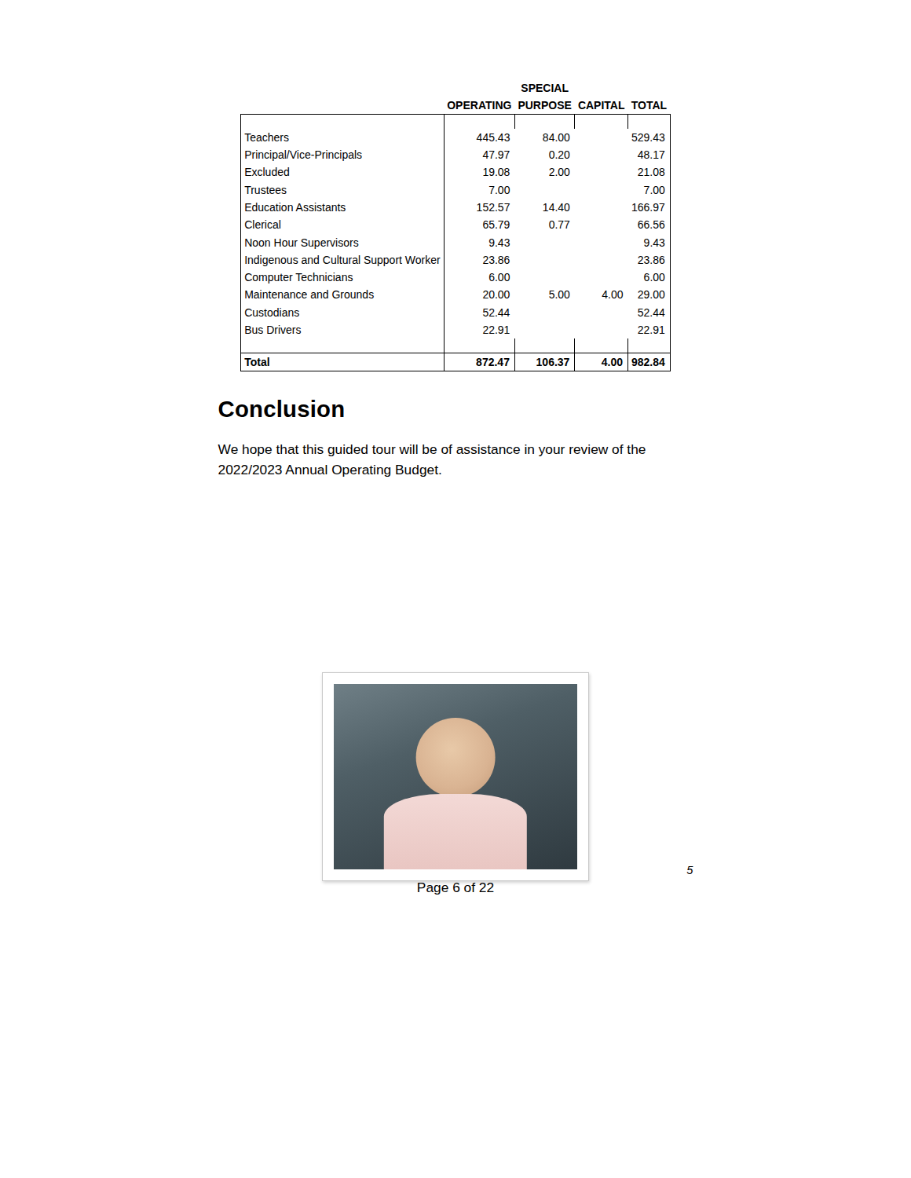| | | SPECIAL | | |
| --- | --- | --- | --- | --- |
| | OPERATING | PURPOSE | CAPITAL | TOTAL |
| Teachers | 445.43 | 84.00 | | 529.43 |
| Principal/Vice-Principals | 47.97 | 0.20 | | 48.17 |
| Excluded | 19.08 | 2.00 | | 21.08 |
| Trustees | 7.00 | | | 7.00 |
| Education Assistants | 152.57 | 14.40 | | 166.97 |
| Clerical | 65.79 | 0.77 | | 66.56 |
| Noon Hour Supervisors | 9.43 | | | 9.43 |
| Indigenous and Cultural Support Worker | 23.86 | | | 23.86 |
| Computer Technicians | 6.00 | | | 6.00 |
| Maintenance and Grounds | 20.00 | 5.00 | 4.00 | 29.00 |
| Custodians | 52.44 | | | 52.44 |
| Bus Drivers | 22.91 | | | 22.91 |
| Total | 872.47 | 106.37 | 4.00 | 982.84 |
Conclusion
We hope that this guided tour will be of assistance in your review of the 2022/2023 Annual Operating Budget.
5
Page 6 of 22